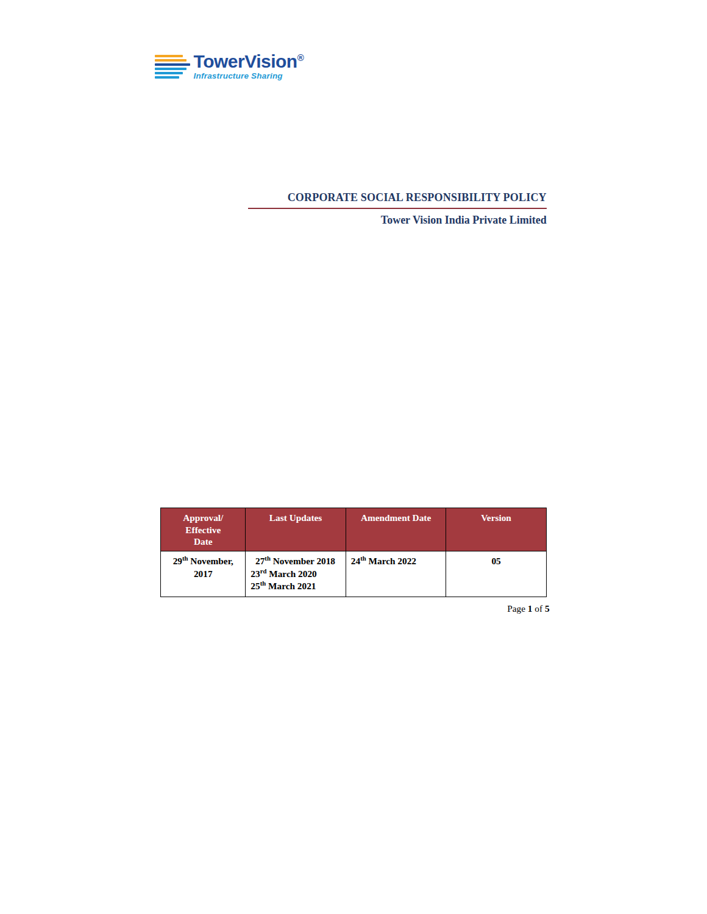TowerVision®
Infrastructure Sharing
CORPORATE SOCIAL RESPONSIBILITY POLICY
Tower Vision India Private Limited
| Approval/ Effective Date | Last Updates | Amendment Date | Version |
| --- | --- | --- | --- |
| 29 th November, 2017 | 27 th November 2018 23 rd March 2020 25 th March 2021 | 24 th March 2022 | 05 |
Page 1 of 5